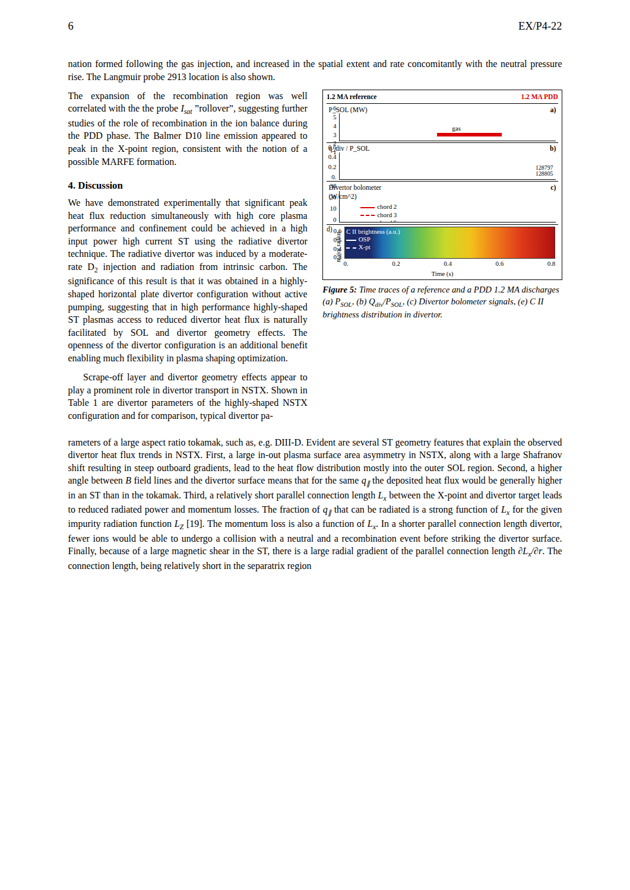6 EX/P4-22
nation formed following the gas injection, and increased in the spatial extent and rate concomitantly with the neutral pressure rise. The Langmuir probe 2913 location is also shown.
The expansion of the recombination region was well correlated with the the probe Isat ”rollover”, suggesting further studies of the role of recombination in the ion balance during the PDD phase. The Balmer D10 line emission appeared to peak in the X-point region, consistent with the notion of a possible MARFE formation.
4. Discussion
We have demonstrated experimentally that significant peak heat flux reduction simultaneously with high core plasma performance and confinement could be achieved in a high input power high current ST using the radiative divertor technique. The radiative divertor was induced by a moderate-rate D2 injection and radiation from intrinsic carbon. The significance of this result is that it was obtained in a highly-shaped horizontal plate divertor configuration without active pumping, suggesting that in high performance highly-shaped ST plasmas access to reduced divertor heat flux is naturally facilitated by SOL and divertor geometry effects. The openness of the divertor configuration is an additional benefit enabling much flexibility in plasma shaping optimization.
Scrape-off layer and divertor geometry effects appear to play a prominent role in divertor transport in NSTX. Shown in Table 1 are divertor parameters of the highly-shaped NSTX configuration and for comparison, typical divertor pa-
1.2 MA reference 1.2 MA PDD
P_SOL (MW) a)
654321
gas
q_div / P_SOL b)
0.60.40.20.
128797
128805
Divertor bolometer
(W/cm^2) c)
3020100
chord 2
chord 3
chord 5
d)
0.60.50.40.3
major radius
C II brightness (a.u.)
OSP
X-pt
0. 0.20.40.60.8
Time (s)
Figure 5: Time traces of a reference and a PDD 1.2 MA discharges (a) PSOL, (b) Qdiv/PSOL, (c) Divertor bolometer signals, (e) C II brightness distribution in divertor.
rameters of a large aspect ratio tokamak, such as, e.g. DIII-D. Evident are several ST geometry features that explain the observed divertor heat flux trends in NSTX. First, a large in-out plasma surface area asymmetry in NSTX, along with a large Shafranov shift resulting in steep outboard gradients, lead to the heat flow distribution mostly into the outer SOL region. Second, a higher angle between B field lines and the divertor surface means that for the same q∥ the deposited heat flux would be generally higher in an ST than in the tokamak. Third, a relatively short parallel connection length Lx between the X-point and divertor target leads to reduced radiated power and momentum losses. The fraction of q∥ that can be radiated is a strong function of Lx for the given impurity radiation function LZ [19]. The momentum loss is also a function of Lx. In a shorter parallel connection length divertor, fewer ions would be able to undergo a collision with a neutral and a recombination event before striking the divertor surface. Finally, because of a large magnetic shear in the ST, there is a large radial gradient of the parallel connection length ∂Lx/∂r. The connection length, being relatively short in the separatrix region